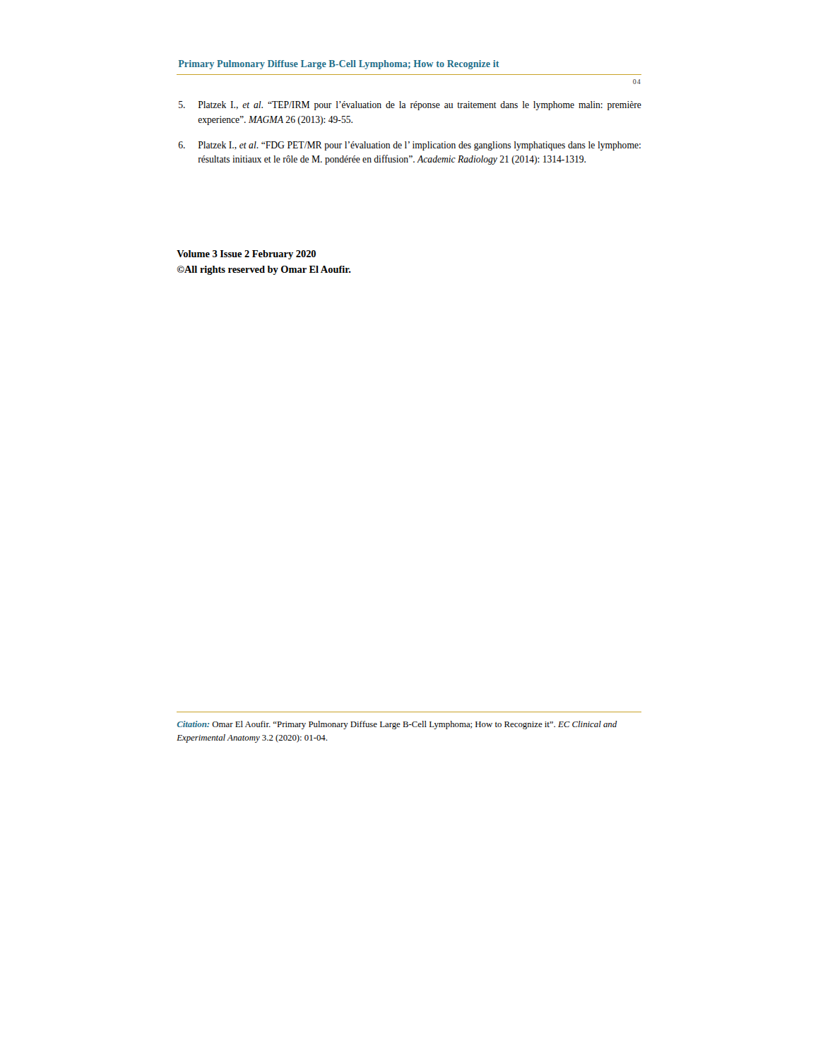Primary Pulmonary Diffuse Large B-Cell Lymphoma; How to Recognize it
04
Platzek I., et al. “TEP/IRM pour l’évaluation de la réponse au traitement dans le lymphome malin: première experience”. MAGMA 26 (2013): 49-55.
Platzek I., et al. “FDG PET/MR pour l’évaluation de l’ implication des ganglions lymphatiques dans le lymphome: résultats initiaux et le rôle de M. pondérée en diffusion”. Academic Radiology 21 (2014): 1314-1319.
Volume 3 Issue 2 February 2020
©All rights reserved by Omar El Aoufir.
Citation: Omar El Aoufir. “Primary Pulmonary Diffuse Large B-Cell Lymphoma; How to Recognize it”. EC Clinical and Experimental Anatomy 3.2 (2020): 01-04.